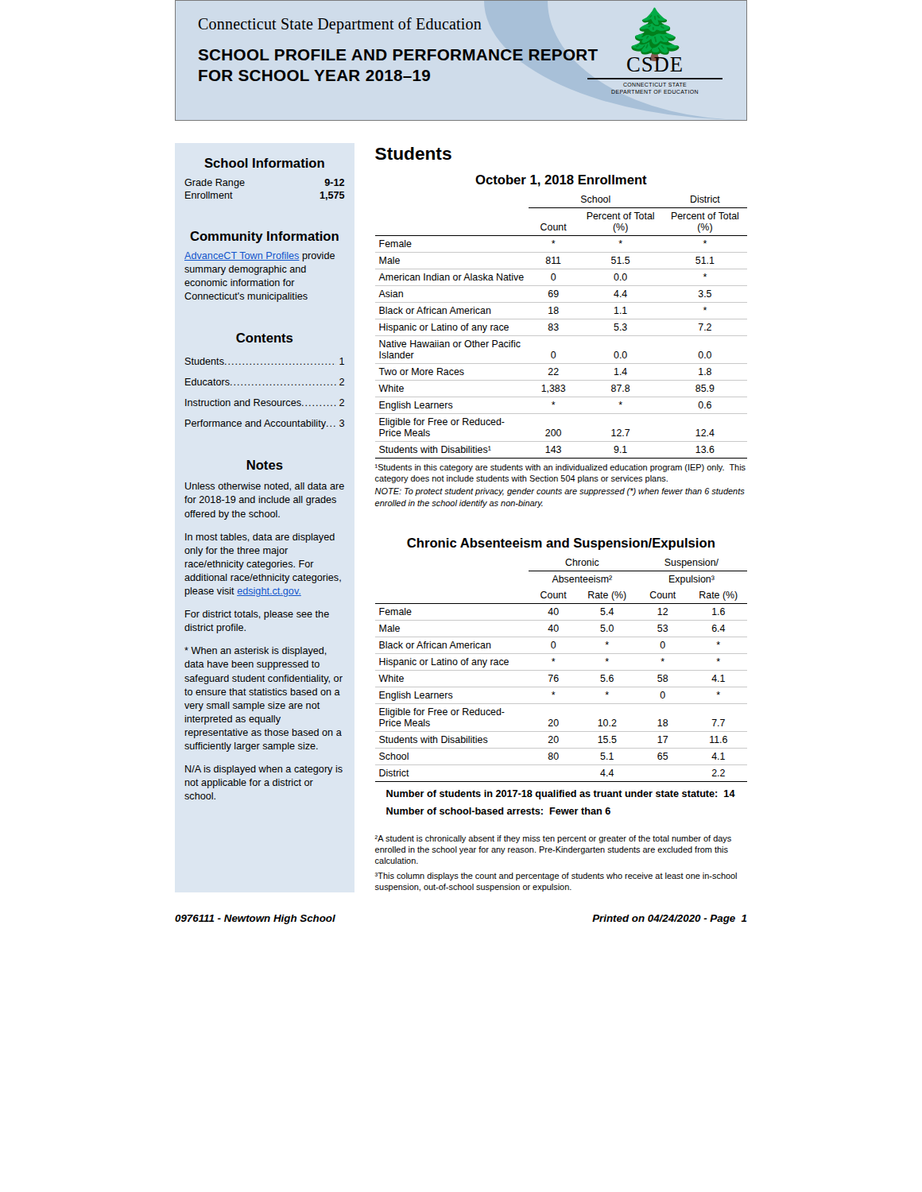Connecticut State Department of Education
SCHOOL PROFILE AND PERFORMANCE REPORT
FOR SCHOOL YEAR 2018–19
🌲
CSDE
Connecticut State
Department of Education
School Information
Grade Range 9-12
Enrollment 1,575
Community Information
AdvanceCT Town Profiles provide summary demographic and economic information for Connecticut's municipalities
Contents
Students .......................................................................... 1
Educators ........................................................................ 2
Instruction and Resources ............................................. 2
Performance and Accountability .................................... 3
Notes
Unless otherwise noted, all data are for 2018-19 and include all grades offered by the school.
In most tables, data are displayed only for the three major race/ethnicity categories. For additional race/ethnicity categories, please visit edsight.ct.gov.
For district totals, please see the district profile.
* When an asterisk is displayed, data have been suppressed to safeguard student confidentiality, or to ensure that statistics based on a very small sample size are not interpreted as equally representative as those based on a sufficiently larger sample size.
N/A is displayed when a category is not applicable for a district or school.
Students
October 1, 2018 Enrollment
| | School | District |
| --- | --- | --- |
| | Count | Percent of Total (%) | Percent of Total (%) |
| Female | * | * | * |
| Male | 811 | 51.5 | 51.1 |
| American Indian or Alaska Native | 0 | 0.0 | * |
| Asian | 69 | 4.4 | 3.5 |
| Black or African American | 18 | 1.1 | * |
| Hispanic or Latino of any race | 83 | 5.3 | 7.2 |
| Native Hawaiian or Other Pacific Islander | 0 | 0.0 | 0.0 |
| Two or More Races | 22 | 1.4 | 1.8 |
| White | 1,383 | 87.8 | 85.9 |
| English Learners | * | * | 0.6 |
| Eligible for Free or Reduced-Price Meals | 200 | 12.7 | 12.4 |
| Students with Disabilities¹ | 143 | 9.1 | 13.6 |
¹Students in this category are students with an individualized education program (IEP) only. This category does not include students with Section 504 plans or services plans.
NOTE: To protect student privacy, gender counts are suppressed (*) when fewer than 6 students enrolled in the school identify as non-binary.
Chronic Absenteeism and Suspension/Expulsion
| | Chronic | Suspension/ |
| --- | --- | --- |
| | Absenteeism² | Expulsion³ |
| | Count | Rate (%) | Count | Rate (%) |
| Female | 40 | 5.4 | 12 | 1.6 |
| Male | 40 | 5.0 | 53 | 6.4 |
| Black or African American | 0 | * | 0 | * |
| Hispanic or Latino of any race | * | * | * | * |
| White | 76 | 5.6 | 58 | 4.1 |
| English Learners | * | * | 0 | * |
| Eligible for Free or Reduced-Price Meals | 20 | 10.2 | 18 | 7.7 |
| Students with Disabilities | 20 | 15.5 | 17 | 11.6 |
| School | 80 | 5.1 | 65 | 4.1 |
| District | | 4.4 | | 2.2 |
Number of students in 2017-18 qualified as truant under state statute: 14
Number of school-based arrests: Fewer than 6
²A student is chronically absent if they miss ten percent or greater of the total number of days enrolled in the school year for any reason. Pre-Kindergarten students are excluded from this calculation.
³This column displays the count and percentage of students who receive at least one in-school suspension, out-of-school suspension or expulsion.
0976111 - Newtown High School Printed on 04/24/2020 - Page 1